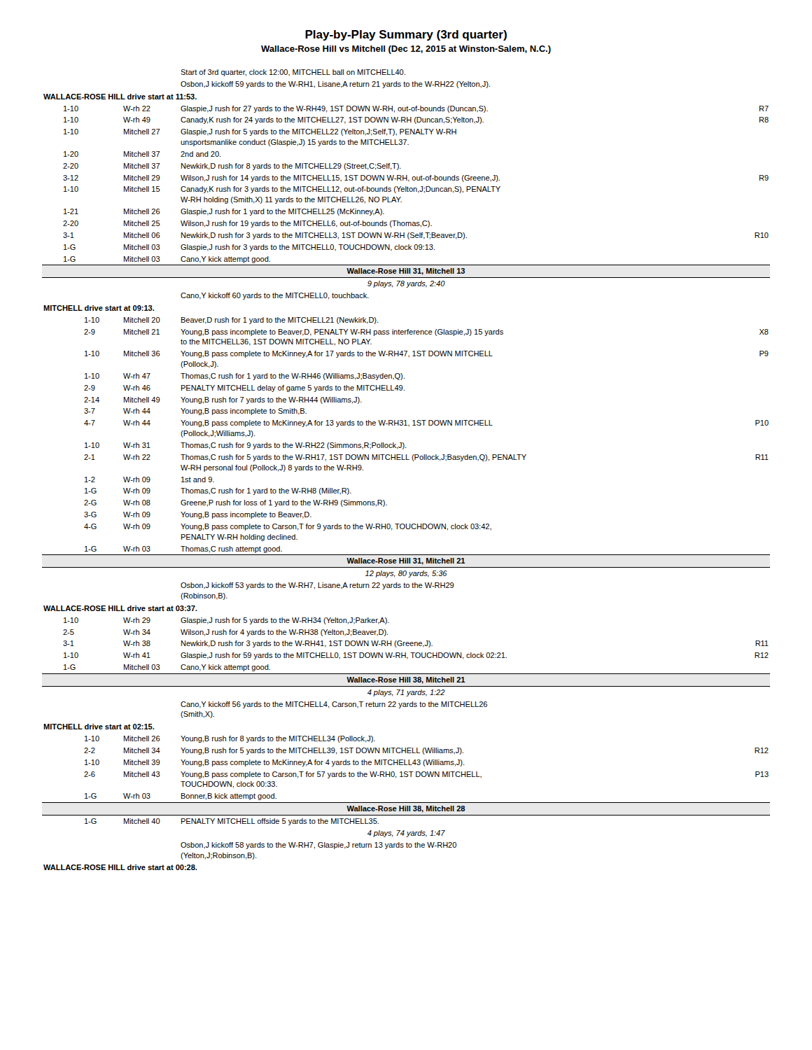Play-by-Play Summary (3rd quarter)
Wallace-Rose Hill vs Mitchell (Dec 12, 2015 at Winston-Salem, N.C.)
| | | Start of 3rd quarter, clock 12:00, MITCHELL ball on MITCHELL40. | |
| | | Osbon,J kickoff 59 yards to the W-RH1, Lisane,A return 21 yards to the W-RH22 (Yelton,J). | |
| WALLACE-ROSE HILL drive start at 11:53. |
| 1-10 | W-rh 22 | Glaspie,J rush for 27 yards to the W-RH49, 1ST DOWN W-RH, out-of-bounds (Duncan,S). | R7 |
| 1-10 | W-rh 49 | Canady,K rush for 24 yards to the MITCHELL27, 1ST DOWN W-RH (Duncan,S;Yelton,J). | R8 |
| 1-10 | Mitchell 27 | Glaspie,J rush for 5 yards to the MITCHELL22 (Yelton,J;Self,T), PENALTY W-RH unsportsmanlike conduct (Glaspie,J) 15 yards to the MITCHELL37. | |
| 1-20 | Mitchell 37 | 2nd and 20. | |
| 2-20 | Mitchell 37 | Newkirk,D rush for 8 yards to the MITCHELL29 (Street,C;Self,T). | |
| 3-12 | Mitchell 29 | Wilson,J rush for 14 yards to the MITCHELL15, 1ST DOWN W-RH, out-of-bounds (Greene,J). | R9 |
| 1-10 | Mitchell 15 | Canady,K rush for 3 yards to the MITCHELL12, out-of-bounds (Yelton,J;Duncan,S), PENALTY W-RH holding (Smith,X) 11 yards to the MITCHELL26, NO PLAY. | |
| 1-21 | Mitchell 26 | Glaspie,J rush for 1 yard to the MITCHELL25 (McKinney,A). | |
| 2-20 | Mitchell 25 | Wilson,J rush for 19 yards to the MITCHELL6, out-of-bounds (Thomas,C). | |
| 3-1 | Mitchell 06 | Newkirk,D rush for 3 yards to the MITCHELL3, 1ST DOWN W-RH (Self,T;Beaver,D). | R10 |
| 1-G | Mitchell 03 | Glaspie,J rush for 3 yards to the MITCHELL0, TOUCHDOWN, clock 09:13. | |
| 1-G | Mitchell 03 | Cano,Y kick attempt good. | |
| Wallace-Rose Hill 31, Mitchell 13 |
| 9 plays, 78 yards, 2:40 |
| | | Cano,Y kickoff 60 yards to the MITCHELL0, touchback. | |
| MITCHELL drive start at 09:13. |
| 1-10 | Mitchell 20 | Beaver,D rush for 1 yard to the MITCHELL21 (Newkirk,D). | |
| 2-9 | Mitchell 21 | Young,B pass incomplete to Beaver,D, PENALTY W-RH pass interference (Glaspie,J) 15 yards to the MITCHELL36, 1ST DOWN MITCHELL, NO PLAY. | X8 |
| 1-10 | Mitchell 36 | Young,B pass complete to McKinney,A for 17 yards to the W-RH47, 1ST DOWN MITCHELL (Pollock,J). | P9 |
| 1-10 | W-rh 47 | Thomas,C rush for 1 yard to the W-RH46 (Williams,J;Basyden,Q). | |
| 2-9 | W-rh 46 | PENALTY MITCHELL delay of game 5 yards to the MITCHELL49. | |
| 2-14 | Mitchell 49 | Young,B rush for 7 yards to the W-RH44 (Williams,J). | |
| 3-7 | W-rh 44 | Young,B pass incomplete to Smith,B. | |
| 4-7 | W-rh 44 | Young,B pass complete to McKinney,A for 13 yards to the W-RH31, 1ST DOWN MITCHELL (Pollock,J;Williams,J). | P10 |
| 1-10 | W-rh 31 | Thomas,C rush for 9 yards to the W-RH22 (Simmons,R;Pollock,J). | |
| 2-1 | W-rh 22 | Thomas,C rush for 5 yards to the W-RH17, 1ST DOWN MITCHELL (Pollock,J;Basyden,Q), PENALTY W-RH personal foul (Pollock,J) 8 yards to the W-RH9. | R11 |
| 1-2 | W-rh 09 | 1st and 9. | |
| 1-G | W-rh 09 | Thomas,C rush for 1 yard to the W-RH8 (Miller,R). | |
| 2-G | W-rh 08 | Greene,P rush for loss of 1 yard to the W-RH9 (Simmons,R). | |
| 3-G | W-rh 09 | Young,B pass incomplete to Beaver,D. | |
| 4-G | W-rh 09 | Young,B pass complete to Carson,T for 9 yards to the W-RH0, TOUCHDOWN, clock 03:42, PENALTY W-RH holding declined. | |
| 1-G | W-rh 03 | Thomas,C rush attempt good. | |
| Wallace-Rose Hill 31, Mitchell 21 |
| 12 plays, 80 yards, 5:36 |
| | | Osbon,J kickoff 53 yards to the W-RH7, Lisane,A return 22 yards to the W-RH29 (Robinson,B). | |
| WALLACE-ROSE HILL drive start at 03:37. |
| 1-10 | W-rh 29 | Glaspie,J rush for 5 yards to the W-RH34 (Yelton,J;Parker,A). | |
| 2-5 | W-rh 34 | Wilson,J rush for 4 yards to the W-RH38 (Yelton,J;Beaver,D). | |
| 3-1 | W-rh 38 | Newkirk,D rush for 3 yards to the W-RH41, 1ST DOWN W-RH (Greene,J). | R11 |
| 1-10 | W-rh 41 | Glaspie,J rush for 59 yards to the MITCHELL0, 1ST DOWN W-RH, TOUCHDOWN, clock 02:21. | R12 |
| 1-G | Mitchell 03 | Cano,Y kick attempt good. | |
| Wallace-Rose Hill 38, Mitchell 21 |
| 4 plays, 71 yards, 1:22 |
| | | Cano,Y kickoff 56 yards to the MITCHELL4, Carson,T return 22 yards to the MITCHELL26 (Smith,X). | |
| MITCHELL drive start at 02:15. |
| 1-10 | Mitchell 26 | Young,B rush for 8 yards to the MITCHELL34 (Pollock,J). | |
| 2-2 | Mitchell 34 | Young,B rush for 5 yards to the MITCHELL39, 1ST DOWN MITCHELL (Williams,J). | R12 |
| 1-10 | Mitchell 39 | Young,B pass complete to McKinney,A for 4 yards to the MITCHELL43 (Williams,J). | |
| 2-6 | Mitchell 43 | Young,B pass complete to Carson,T for 57 yards to the W-RH0, 1ST DOWN MITCHELL, TOUCHDOWN, clock 00:33. | P13 |
| 1-G | W-rh 03 | Bonner,B kick attempt good. | |
| Wallace-Rose Hill 38, Mitchell 28 |
| 1-G | Mitchell 40 | PENALTY MITCHELL offside 5 yards to the MITCHELL35. | |
| 4 plays, 74 yards, 1:47 |
| | | Osbon,J kickoff 58 yards to the W-RH7, Glaspie,J return 13 yards to the W-RH20 (Yelton,J;Robinson,B). | |
| WALLACE-ROSE HILL drive start at 00:28. |